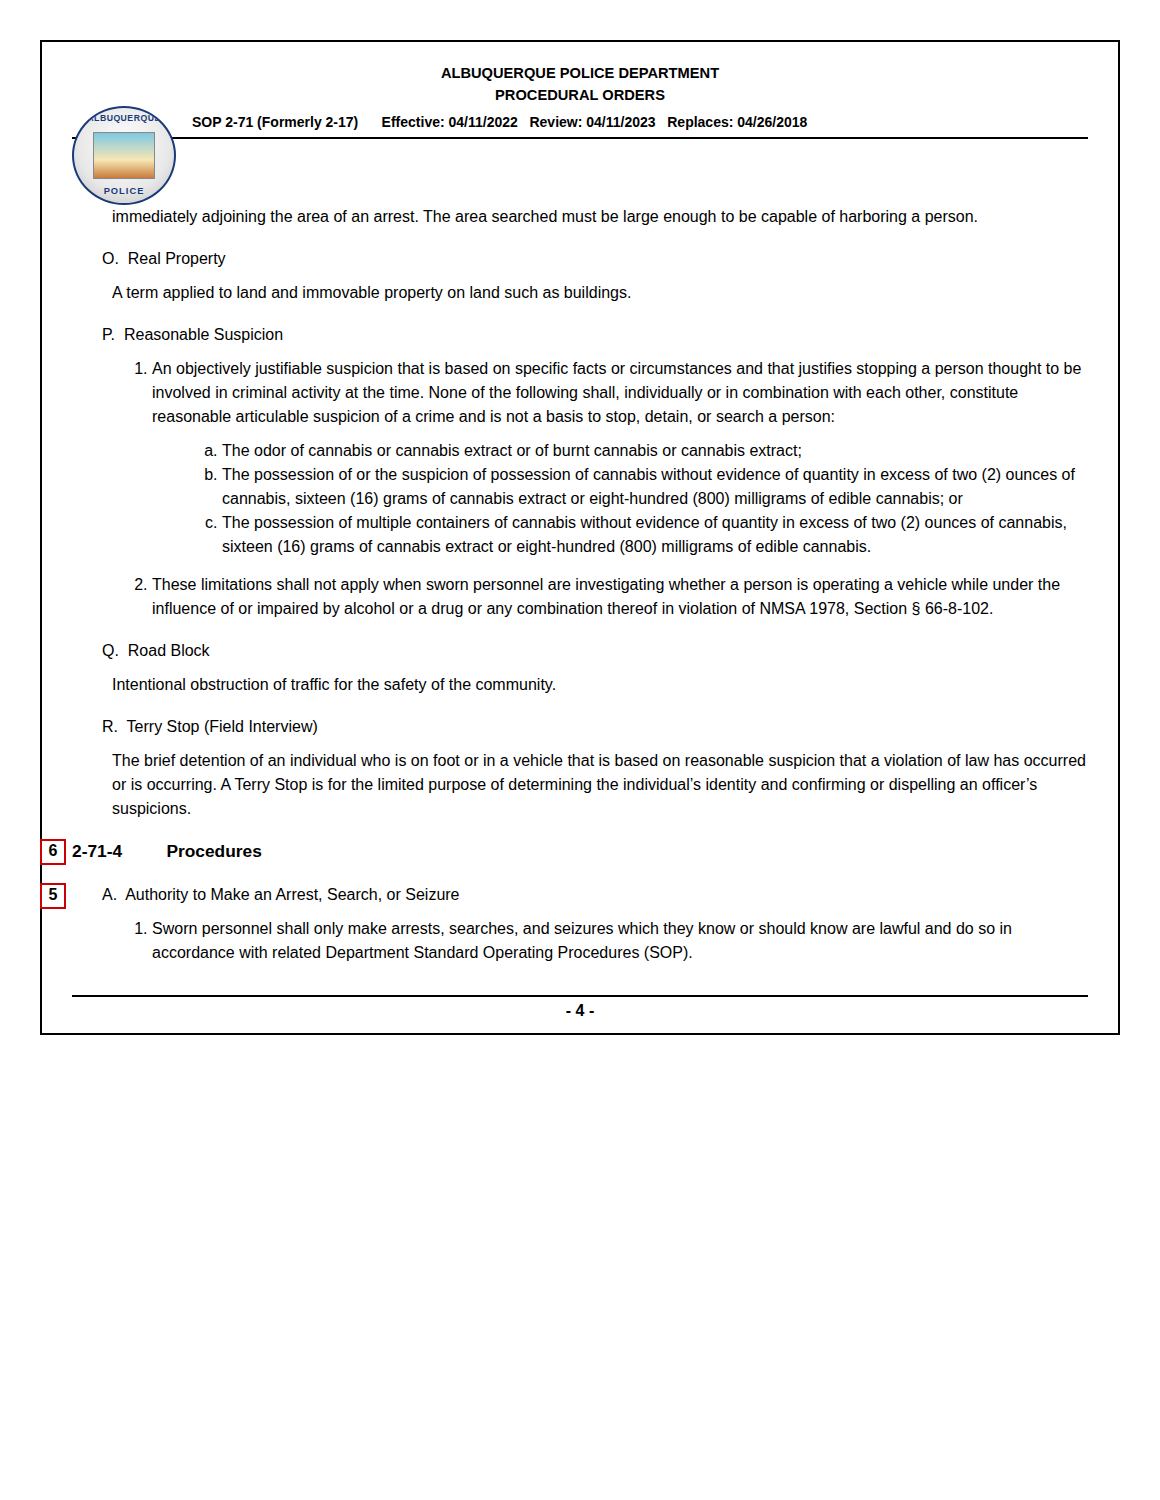ALBUQUERQUE POLICE DEPARTMENT
PROCEDURAL ORDERS
ALBUQUERQUE
POLICE
SOP 2-71 (Formerly 2-17) Effective: 04/11/2022 Review: 04/11/2023 Replaces: 04/26/2018
immediately adjoining the area of an arrest. The area searched must be large enough to be capable of harboring a person.
O. Real Property
A term applied to land and immovable property on land such as buildings.
P. Reasonable Suspicion
An objectively justifiable suspicion that is based on specific facts or circumstances and that justifies stopping a person thought to be involved in criminal activity at the time. None of the following shall, individually or in combination with each other, constitute reasonable articulable suspicion of a crime and is not a basis to stop, detain, or search a person:
The odor of cannabis or cannabis extract or of burnt cannabis or cannabis extract;
The possession of or the suspicion of possession of cannabis without evidence of quantity in excess of two (2) ounces of cannabis, sixteen (16) grams of cannabis extract or eight-hundred (800) milligrams of edible cannabis; or
The possession of multiple containers of cannabis without evidence of quantity in excess of two (2) ounces of cannabis, sixteen (16) grams of cannabis extract or eight-hundred (800) milligrams of edible cannabis.
These limitations shall not apply when sworn personnel are investigating whether a person is operating a vehicle while under the influence of or impaired by alcohol or a drug or any combination thereof in violation of NMSA 1978, Section § 66-8-102.
Q. Road Block
Intentional obstruction of traffic for the safety of the community.
R. Terry Stop (Field Interview)
The brief detention of an individual who is on foot or in a vehicle that is based on reasonable suspicion that a violation of law has occurred or is occurring. A Terry Stop is for the limited purpose of determining the individual’s identity and confirming or dispelling an officer’s suspicions.
6 2-71-4 Procedures
5 A. Authority to Make an Arrest, Search, or Seizure
Sworn personnel shall only make arrests, searches, and seizures which they know or should know are lawful and do so in accordance with related Department Standard Operating Procedures (SOP).
- 4 -